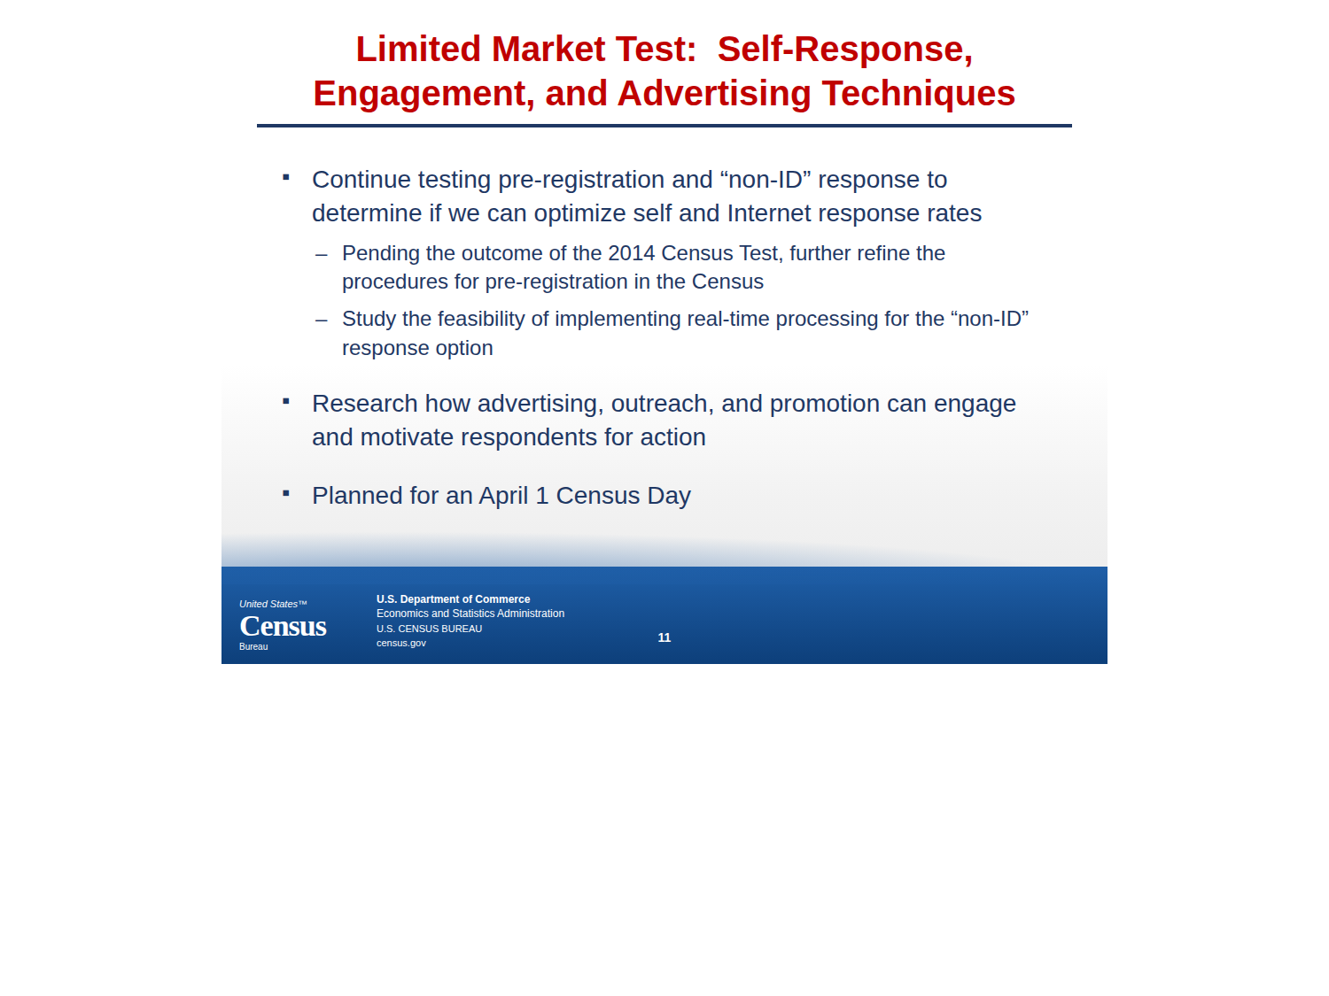Limited Market Test: Self-Response,
Engagement, and Advertising Techniques
Continue testing pre-registration and “non-ID” response to determine if we can optimize self and Internet response rates
Pending the outcome of the 2014 Census Test, further refine the procedures for pre-registration in the Census
Study the feasibility of implementing real-time processing for the “non-ID” response option
Research how advertising, outreach, and promotion can engage and motivate respondents for action
Planned for an April 1 Census Day
United States™ Census Bureau
U.S. Department of Commerce
Economics and Statistics Administration
U.S. CENSUS BUREAU
census.gov
11